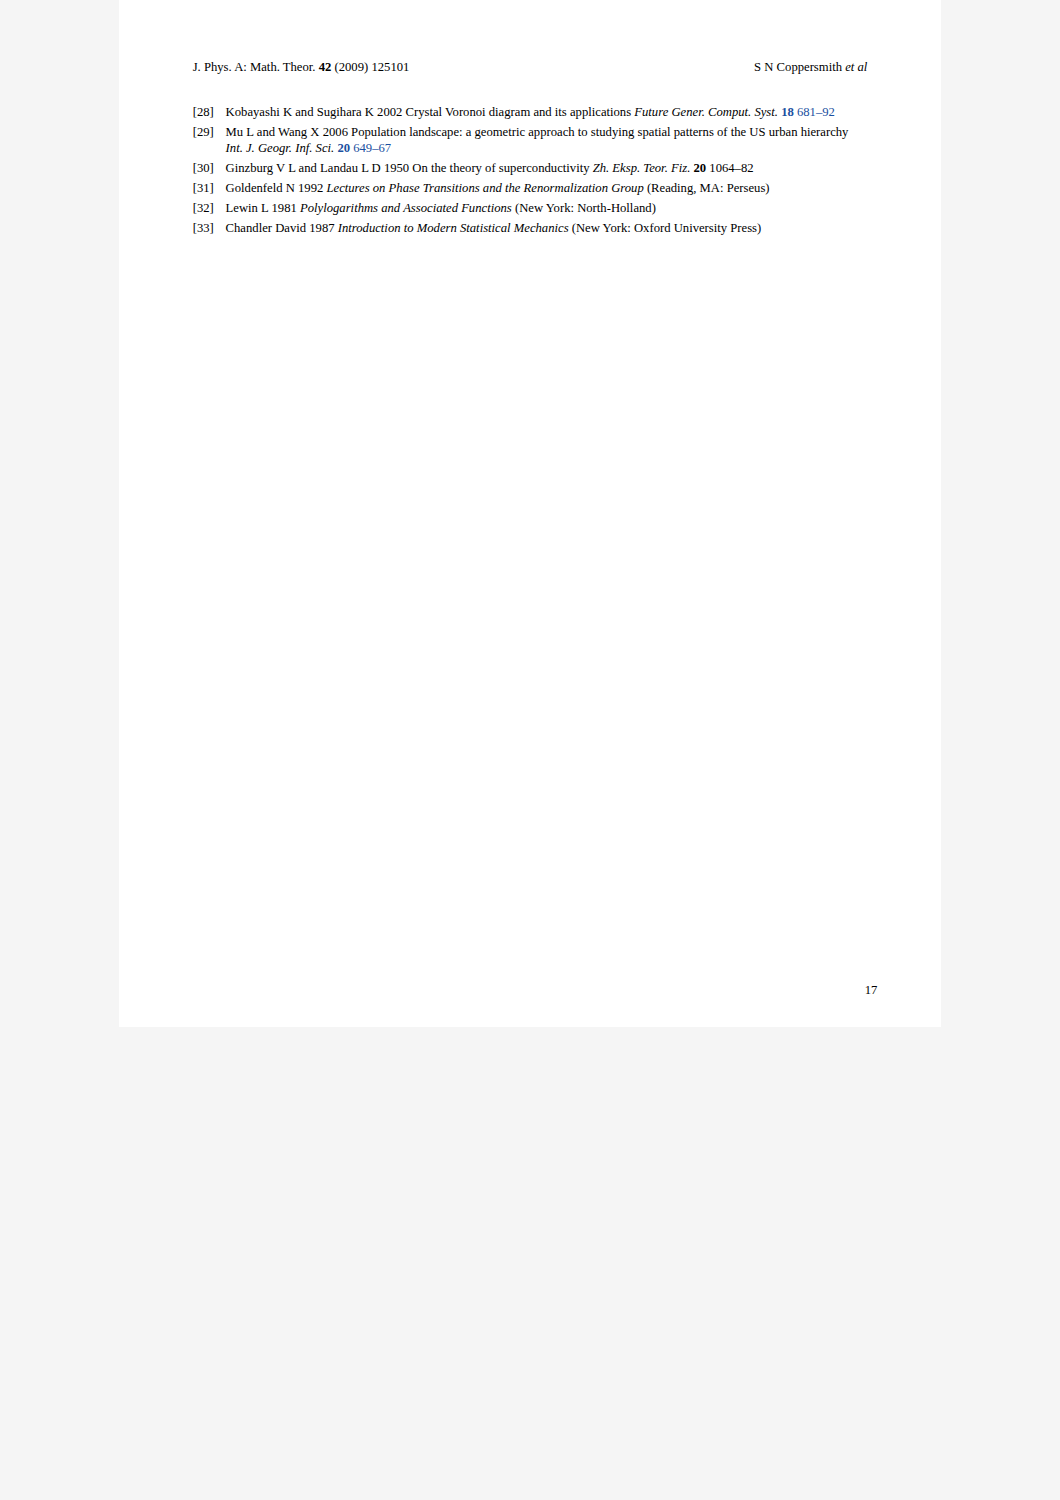J. Phys. A: Math. Theor. 42 (2009) 125101 S N Coppersmith et al
[28] Kobayashi K and Sugihara K 2002 Crystal Voronoi diagram and its applications Future Gener. Comput. Syst. 18 681–92
[29] Mu L and Wang X 2006 Population landscape: a geometric approach to studying spatial patterns of the US urban hierarchy Int. J. Geogr. Inf. Sci. 20 649–67
[30] Ginzburg V L and Landau L D 1950 On the theory of superconductivity Zh. Eksp. Teor. Fiz. 20 1064–82
[31] Goldenfeld N 1992 Lectures on Phase Transitions and the Renormalization Group (Reading, MA: Perseus)
[32] Lewin L 1981 Polylogarithms and Associated Functions (New York: North-Holland)
[33] Chandler David 1987 Introduction to Modern Statistical Mechanics (New York: Oxford University Press)
17